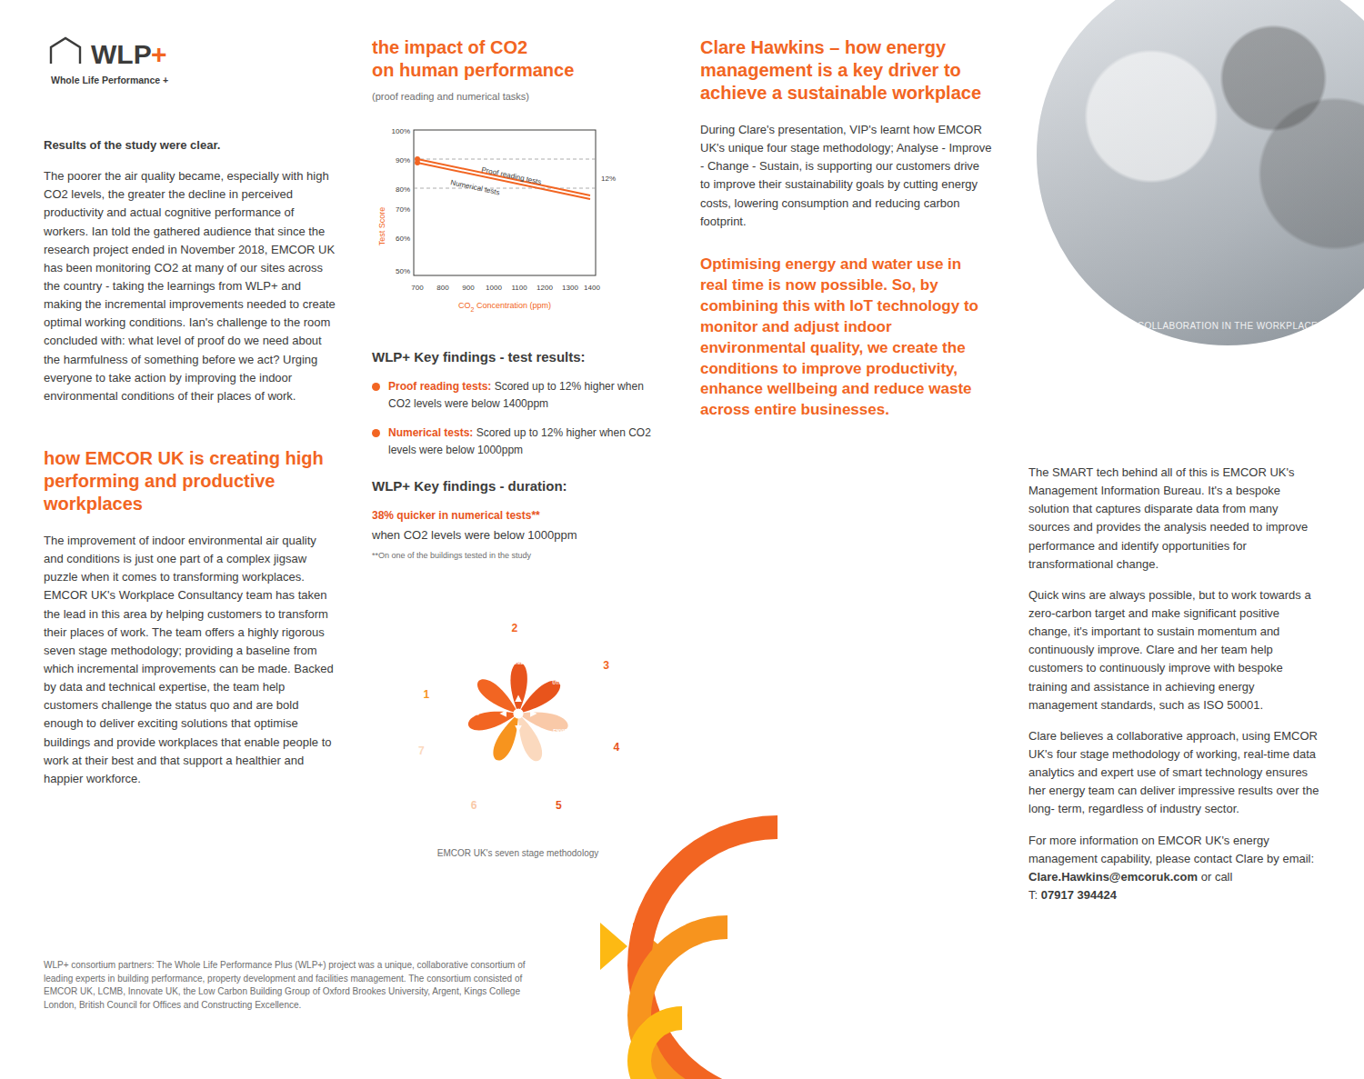collaboration in the workplace
WLP + Whole Life Performance +
Results of the study were clear.
The poorer the air quality became, especially with high CO2 levels, the greater the decline in perceived productivity and actual cognitive performance of workers. Ian told the gathered audience that since the research project ended in November 2018, EMCOR UK has been monitoring CO2 at many of our sites across the country - taking the learnings from WLP+ and making the incremental improvements needed to create optimal working conditions. Ian's challenge to the room concluded with: what level of proof do we need about the harmfulness of something before we act? Urging everyone to take action by improving the indoor environmental conditions of their places of work.
how EMCOR UK is creating high performing and productive workplaces
The improvement of indoor environmental air quality and conditions is just one part of a complex jigsaw puzzle when it comes to transforming workplaces. EMCOR UK's Workplace Consultancy team has taken the lead in this area by helping customers to transform their places of work. The team offers a highly rigorous seven stage methodology; providing a baseline from which incremental improvements can be made. Backed by data and technical expertise, the team help customers challenge the status quo and are bold enough to deliver exciting solutions that optimise buildings and provide workplaces that enable people to work at their best and that support a healthier and happier workforce.
the impact of CO2
on human performance
(proof reading and numerical tasks)
Test Score 100% 90% 80% 70% 60% 50% Proof reading tests Numerical tests 12% 700 800 900 1000 1100 1200 1300 1400 CO2 Concentration (ppm)
WLP+ Key findings - test results:
Proof reading tests: Scored up to 12% higher when CO2 levels were below 1400ppm
Numerical tests: Scored up to 12% higher when CO2 levels were below 1000ppm
WLP+ Key findings - duration:
38% quicker in numerical tests**
when CO2 levels were below 1000ppm
**On one of the buildings tested in the study
WORKPLACE DISCOVERY ENGAGEMENT UTILISATION ENVIRONMENT WORKPLACE STRATEGY DESIGN DELIVERY 1 2 3 4 5 6 7
EMCOR UK's seven stage methodology
Clare Hawkins – how energy management is a key driver to achieve a sustainable workplace
During Clare's presentation, VIP's learnt how EMCOR UK's unique four stage methodology; Analyse - Improve - Change - Sustain, is supporting our customers drive to improve their sustainability goals by cutting energy costs, lowering consumption and reducing carbon footprint.
Optimising energy and water use in real time is now possible. So, by combining this with IoT technology to monitor and adjust indoor environmental quality, we create the conditions to improve productivity, enhance wellbeing and reduce waste across entire businesses.
The SMART tech behind all of this is EMCOR UK's Management Information Bureau. It's a bespoke solution that captures disparate data from many sources and provides the analysis needed to improve performance and identify opportunities for transformational change.
Quick wins are always possible, but to work towards a zero-carbon target and make significant positive change, it's important to sustain momentum and continuously improve. Clare and her team help customers to continuously improve with bespoke training and assistance in achieving energy management standards, such as ISO 50001.
Clare believes a collaborative approach, using EMCOR UK's four stage methodology of working, real-time data analytics and expert use of smart technology ensures her energy team can deliver impressive results over the long- term, regardless of industry sector.
For more information on EMCOR UK's energy management capability, please contact Clare by email: Clare.Hawkins@emcoruk.com or call
T: 07917 394424
WLP+ consortium partners: The Whole Life Performance Plus (WLP+) project was a unique, collaborative consortium of leading experts in building performance, property development and facilities management. The consortium consisted of EMCOR UK, LCMB, Innovate UK, the Low Carbon Building Group of Oxford Brookes University, Argent, Kings College London, British Council for Offices and Constructing Excellence.